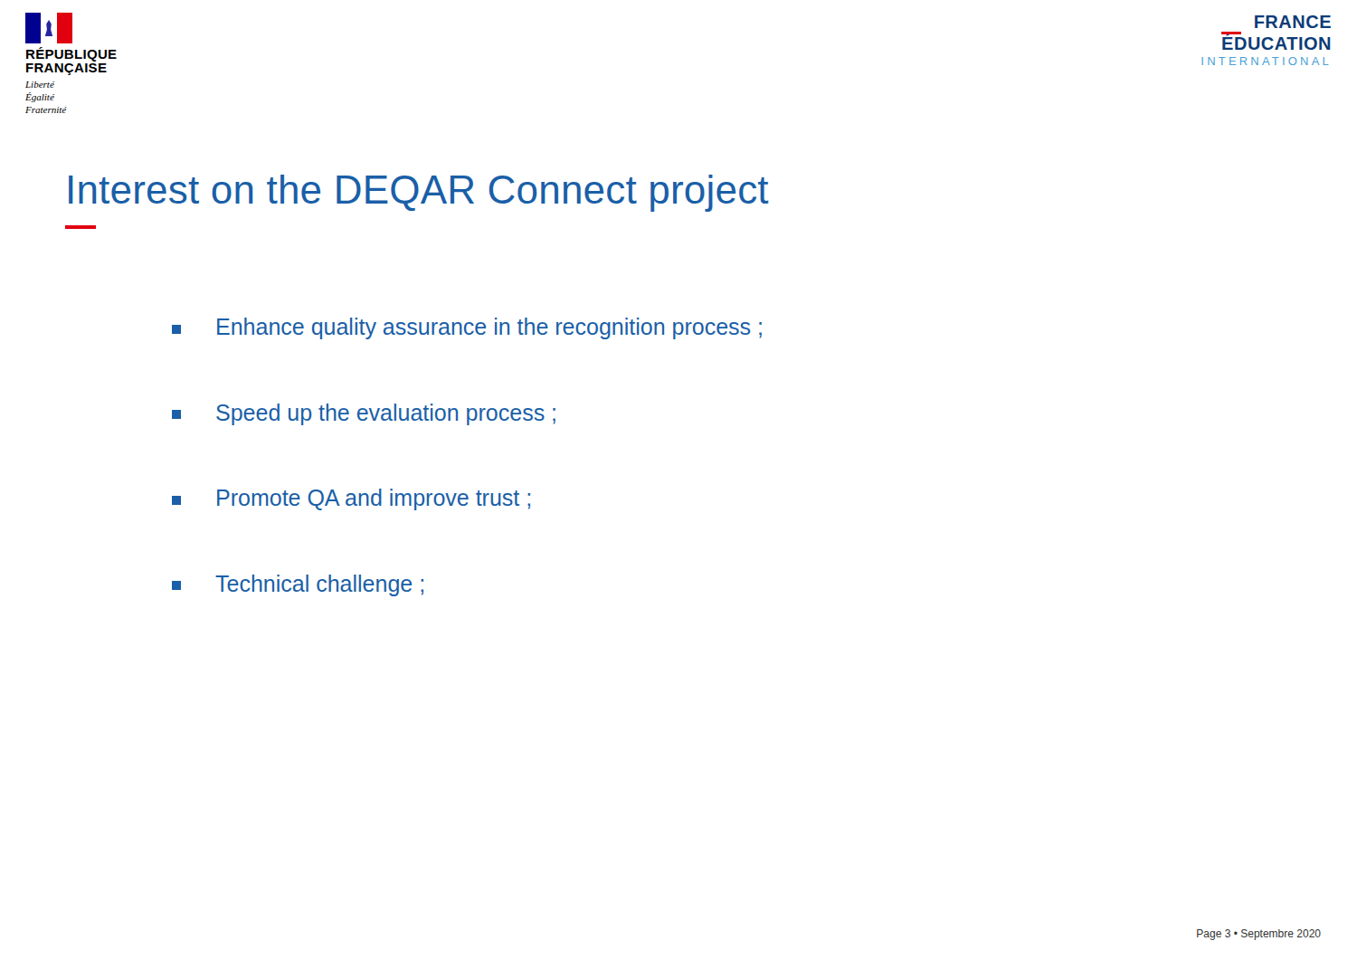République Française
Liberté Égalité Fraternité
FRANCE
ÉDUCATION
INTERNATIONAL
Interest on the DEQAR Connect project
Enhance quality assurance in the recognition process ;
Speed up the evaluation process ;
Promote QA and improve trust ;
Technical challenge ;
Page 3 • Septembre 2020